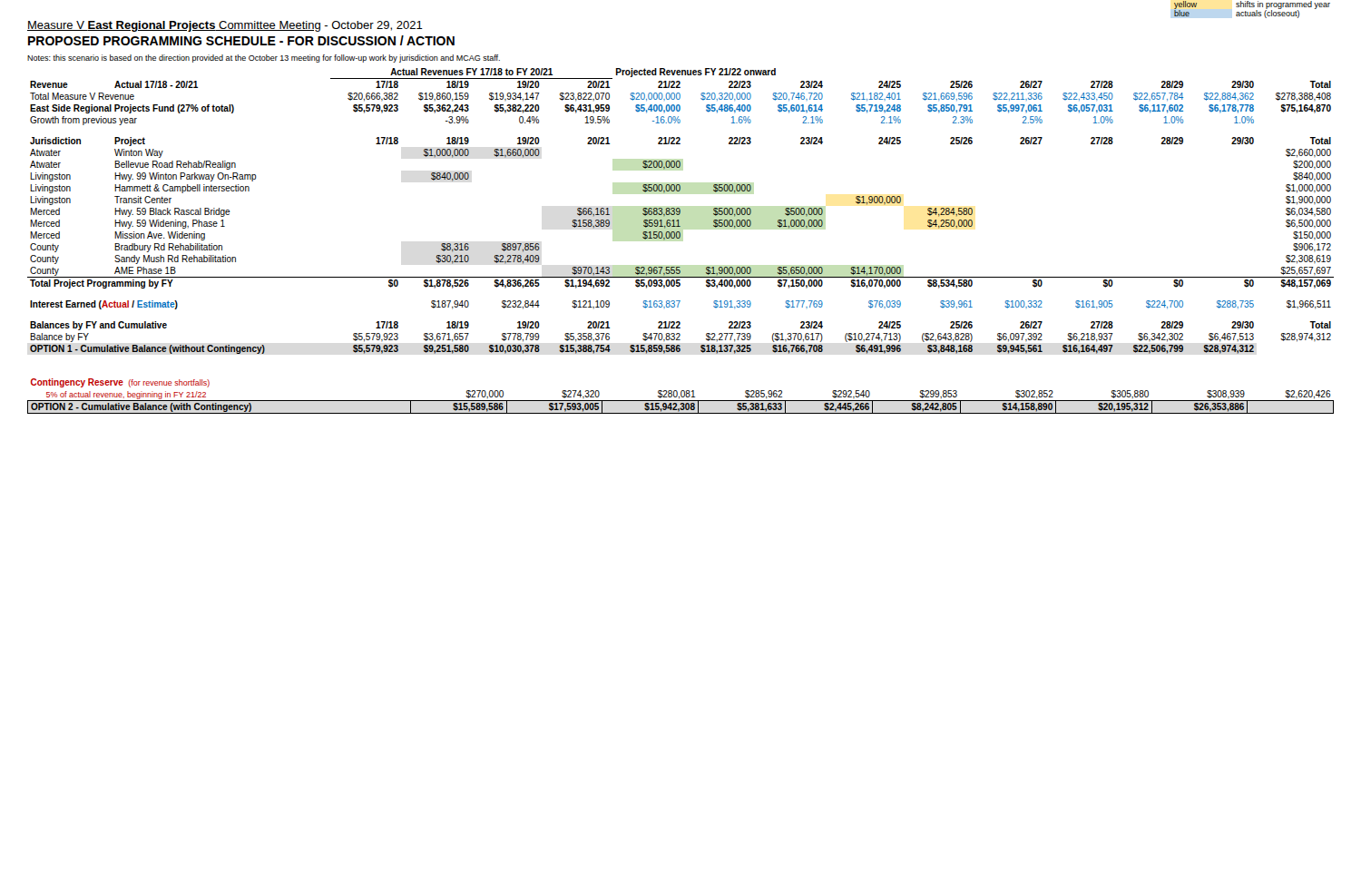| grey | projects with expenditures |
| green | requested funds |
| yellow | shifts in programmed year |
| blue | actuals (closeout) |
Measure V East Regional Projects Committee Meeting - October 29, 2021
PROPOSED PROGRAMMING SCHEDULE - FOR DISCUSSION / ACTION
Notes: this scenario is based on the direction provided at the October 13 meeting for follow-up work by jurisdiction and MCAG staff.
| | Actual Revenues FY 17/18 to FY 20/21 | Projected Revenues FY 21/22 onward | |
| Revenue | Actual 17/18 - 20/21 | 17/18 | 18/19 | 19/20 | 20/21 | 21/22 | 22/23 | 23/24 | 24/25 | 25/26 | 26/27 | 27/28 | 28/29 | 29/30 | Total |
| Total Measure V Revenue | $20,666,382 | $19,860,159 | $19,934,147 | $23,822,070 | $20,000,000 | $20,320,000 | $20,746,720 | $21,182,401 | $21,669,596 | $22,211,336 | $22,433,450 | $22,657,784 | $22,884,362 | $278,388,408 |
| East Side Regional Projects Fund (27% of total) | $5,579,923 | $5,362,243 | $5,382,220 | $6,431,959 | $5,400,000 | $5,486,400 | $5,601,614 | $5,719,248 | $5,850,791 | $5,997,061 | $6,057,031 | $6,117,602 | $6,178,778 | $75,164,870 |
| Growth from previous year | | -3.9% | 0.4% | 19.5% | -16.0% | 1.6% | 2.1% | 2.1% | 2.3% | 2.5% | 1.0% | 1.0% | 1.0% | |
| Jurisdiction | Project | 17/18 | 18/19 | 19/20 | 20/21 | 21/22 | 22/23 | 23/24 | 24/25 | 25/26 | 26/27 | 27/28 | 28/29 | 29/30 | Total |
| Atwater | Winton Way | | $1,000,000 | $1,660,000 | | | | | | | | | | | $2,660,000 |
| Atwater | Bellevue Road Rehab/Realign | | | | | $200,000 | | | | | | | | | $200,000 |
| Livingston | Hwy. 99 Winton Parkway On-Ramp | | $840,000 | | | | | | | | | | | | $840,000 |
| Livingston | Hammett & Campbell intersection | | | | | $500,000 | $500,000 | | | | | | | | $1,000,000 |
| Livingston | Transit Center | | | | | | | | $1,900,000 | | | | | | $1,900,000 |
| Merced | Hwy. 59 Black Rascal Bridge | | | | $66,161 | $683,839 | $500,000 | $500,000 | | $4,284,580 | | | | | $6,034,580 |
| Merced | Hwy. 59 Widening, Phase 1 | | | | $158,389 | $591,611 | $500,000 | $1,000,000 | | $4,250,000 | | | | | $6,500,000 |
| Merced | Mission Ave. Widening | | | | | $150,000 | | | | | | | | | $150,000 |
| County | Bradbury Rd Rehabilitation | | $8,316 | $897,856 | | | | | | | | | | | $906,172 |
| County | Sandy Mush Rd Rehabilitation | | $30,210 | $2,278,409 | | | | | | | | | | | $2,308,619 |
| County | AME Phase 1B | | | | $970,143 | $2,967,555 | $1,900,000 | $5,650,000 | $14,170,000 | | | | | | $25,657,697 |
| Total Project Programming by FY | $0 | $1,878,526 | $4,836,265 | $1,194,692 | $5,093,005 | $3,400,000 | $7,150,000 | $16,070,000 | $8,534,580 | $0 | $0 | $0 | $0 | $48,157,069 |
| Interest Earned ( Actual / Estimate ) | | $187,940 | $232,844 | $121,109 | $163,837 | $191,339 | $177,769 | $76,039 | $39,961 | $100,332 | $161,905 | $224,700 | $288,735 | $1,966,511 |
| Balances by FY and Cumulative | 17/18 | 18/19 | 19/20 | 20/21 | 21/22 | 22/23 | 23/24 | 24/25 | 25/26 | 26/27 | 27/28 | 28/29 | 29/30 | Total |
| Balance by FY | $5,579,923 | $3,671,657 | $778,799 | $5,358,376 | $470,832 | $2,277,739 | ($1,370,617) | ($10,274,713) | ($2,643,828) | $6,097,392 | $6,218,937 | $6,342,302 | $6,467,513 | $28,974,312 |
| OPTION 1 - Cumulative Balance (without Contingency) | $5,579,923 | $9,251,580 | $10,030,378 | $15,388,754 | $15,859,586 | $18,137,325 | $16,766,708 | $6,491,996 | $3,848,168 | $9,945,561 | $16,164,497 | $22,506,799 | $28,974,312 | |
| Contingency Reserve (for revenue shortfalls) | | | | | | | | | |
| 5% of actual revenue, beginning in FY 21/22 | $270,000 | $274,320 | $280,081 | $285,962 | $292,540 | $299,853 | $302,852 | $305,880 | $308,939 | $2,620,426 |
| OPTION 2 - Cumulative Balance (with Contingency) | $15,589,586 | $17,593,005 | $15,942,308 | $5,381,633 | $2,445,266 | $8,242,805 | $14,158,890 | $20,195,312 | $26,353,886 | |